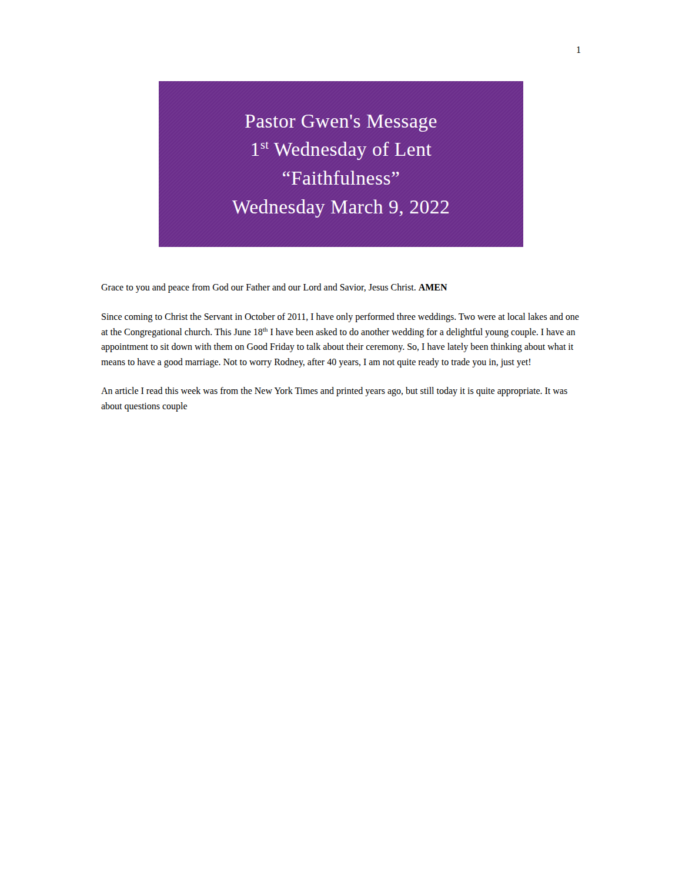1
Pastor Gwen's Message
1st Wednesday of Lent
“Faithfulness”
Wednesday March 9, 2022
Grace to you and peace from God our Father and our Lord and Savior, Jesus Christ. AMEN
Since coming to Christ the Servant in October of 2011, I have only performed three weddings. Two were at local lakes and one at the Congregational church. This June 18th I have been asked to do another wedding for a delightful young couple. I have an appointment to sit down with them on Good Friday to talk about their ceremony. So, I have lately been thinking about what it means to have a good marriage. Not to worry Rodney, after 40 years, I am not quite ready to trade you in, just yet!
An article I read this week was from the New York Times and printed years ago, but still today it is quite appropriate. It was about questions couple